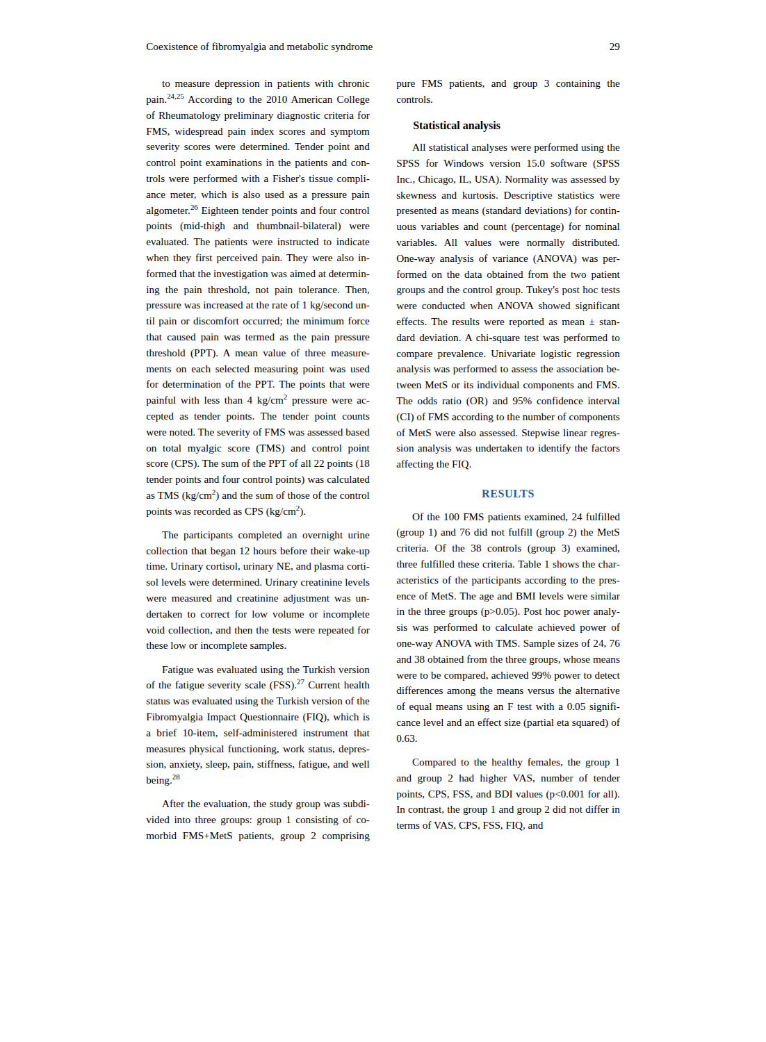Coexistence of fibromyalgia and metabolic syndrome 29
to measure depression in patients with chronic pain.24,25 According to the 2010 American College of Rheumatology preliminary diagnostic criteria for FMS, widespread pain index scores and symptom severity scores were determined. Tender point and control point examinations in the patients and controls were performed with a Fisher's tissue compliance meter, which is also used as a pressure pain algometer.26 Eighteen tender points and four control points (mid-thigh and thumbnail-bilateral) were evaluated. The patients were instructed to indicate when they first perceived pain. They were also informed that the investigation was aimed at determining the pain threshold, not pain tolerance. Then, pressure was increased at the rate of 1 kg/second until pain or discomfort occurred; the minimum force that caused pain was termed as the pain pressure threshold (PPT). A mean value of three measurements on each selected measuring point was used for determination of the PPT. The points that were painful with less than 4 kg/cm2 pressure were accepted as tender points. The tender point counts were noted. The severity of FMS was assessed based on total myalgic score (TMS) and control point score (CPS). The sum of the PPT of all 22 points (18 tender points and four control points) was calculated as TMS (kg/cm2) and the sum of those of the control points was recorded as CPS (kg/cm2).
The participants completed an overnight urine collection that began 12 hours before their wake-up time. Urinary cortisol, urinary NE, and plasma cortisol levels were determined. Urinary creatinine levels were measured and creatinine adjustment was undertaken to correct for low volume or incomplete void collection, and then the tests were repeated for these low or incomplete samples.
Fatigue was evaluated using the Turkish version of the fatigue severity scale (FSS).27 Current health status was evaluated using the Turkish version of the Fibromyalgia Impact Questionnaire (FIQ), which is a brief 10-item, self-administered instrument that measures physical functioning, work status, depression, anxiety, sleep, pain, stiffness, fatigue, and well being.28
After the evaluation, the study group was subdivided into three groups: group 1 consisting of comorbid FMS+MetS patients, group 2 comprising pure FMS patients, and group 3 containing the controls.
Statistical analysis
All statistical analyses were performed using the SPSS for Windows version 15.0 software (SPSS Inc., Chicago, IL, USA). Normality was assessed by skewness and kurtosis. Descriptive statistics were presented as means (standard deviations) for continuous variables and count (percentage) for nominal variables. All values were normally distributed. One-way analysis of variance (ANOVA) was performed on the data obtained from the two patient groups and the control group. Tukey's post hoc tests were conducted when ANOVA showed significant effects. The results were reported as mean ± standard deviation. A chi-square test was performed to compare prevalence. Univariate logistic regression analysis was performed to assess the association between MetS or its individual components and FMS. The odds ratio (OR) and 95% confidence interval (CI) of FMS according to the number of components of MetS were also assessed. Stepwise linear regression analysis was undertaken to identify the factors affecting the FIQ.
RESULTS
Of the 100 FMS patients examined, 24 fulfilled (group 1) and 76 did not fulfill (group 2) the MetS criteria. Of the 38 controls (group 3) examined, three fulfilled these criteria. Table 1 shows the characteristics of the participants according to the presence of MetS. The age and BMI levels were similar in the three groups (p>0.05). Post hoc power analysis was performed to calculate achieved power of one-way ANOVA with TMS. Sample sizes of 24, 76 and 38 obtained from the three groups, whose means were to be compared, achieved 99% power to detect differences among the means versus the alternative of equal means using an F test with a 0.05 significance level and an effect size (partial eta squared) of 0.63.
Compared to the healthy females, the group 1 and group 2 had higher VAS, number of tender points, CPS, FSS, and BDI values (p<0.001 for all). In contrast, the group 1 and group 2 did not differ in terms of VAS, CPS, FSS, FIQ, and